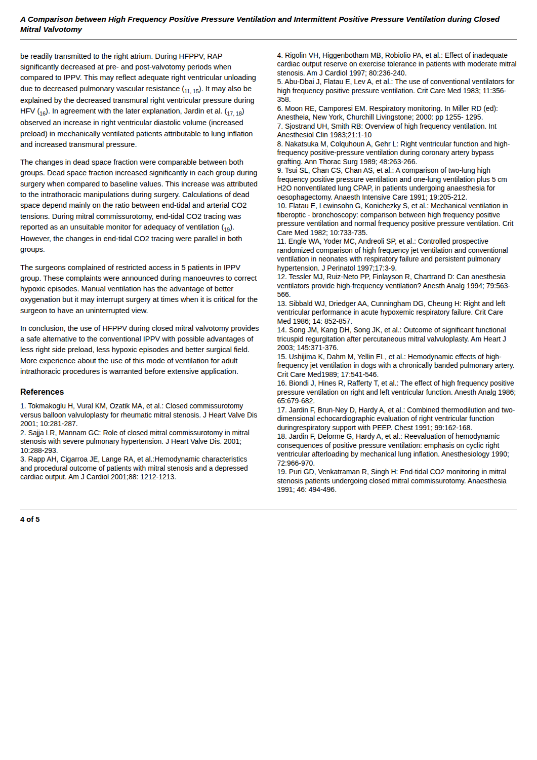A Comparison between High Frequency Positive Pressure Ventilation and Intermittent Positive Pressure Ventilation during Closed Mitral Valvotomy
be readily transmitted to the right atrium. During HFPPV, RAP significantly decreased at pre- and post-valvotomy periods when compared to IPPV. This may reflect adequate right ventricular unloading due to decreased pulmonary vascular resistance (11, 15). It may also be explained by the decreased transmural right ventricular pressure during HFV (16). In agreement with the later explanation, Jardin et al. (17, 18) observed an increase in right ventricular diastolic volume (increased preload) in mechanically ventilated patients attributable to lung inflation and increased transmural pressure.
The changes in dead space fraction were comparable between both groups. Dead space fraction increased significantly in each group during surgery when compared to baseline values. This increase was attributed to the intrathoracic manipulations during surgery. Calculations of dead space depend mainly on the ratio between end-tidal and arterial CO2 tensions. During mitral commissurotomy, end-tidal CO2 tracing was reported as an unsuitable monitor for adequacy of ventilation (19). However, the changes in end-tidal CO2 tracing were parallel in both groups.
The surgeons complained of restricted access in 5 patients in IPPV group. These complaints were announced during manoeuvres to correct hypoxic episodes. Manual ventilation has the advantage of better oxygenation but it may interrupt surgery at times when it is critical for the surgeon to have an uninterrupted view.
In conclusion, the use of HFPPV during closed mitral valvotomy provides a safe alternative to the conventional IPPV with possible advantages of less right side preload, less hypoxic episodes and better surgical field. More experience about the use of this mode of ventilation for adult intrathoracic procedures is warranted before extensive application.
References
1. Tokmakoglu H, Vural KM, Ozatik MA, et al.: Closed commissurotomy versus balloon valvuloplasty for rheumatic mitral stenosis. J Heart Valve Dis 2001; 10:281-287.
2. Sajja LR, Mannam GC: Role of closed mitral commissurotomy in mitral stenosis with severe pulmonary hypertension. J Heart Valve Dis. 2001; 10:288-293.
3. Rapp AH, Cigarroa JE, Lange RA, et al.:Hemodynamic characteristics and procedural outcome of patients with mitral stenosis and a depressed cardiac output. Am J Cardiol 2001;88: 1212-1213.
4. Rigolin VH, Higgenbotham MB, Robiolio PA, et al.: Effect of inadequate cardiac output reserve on exercise tolerance in patients with moderate mitral stenosis. Am J Cardiol 1997; 80:236-240.
5. Abu-Dbai J, Flatau E, Lev A, et al.: The use of conventional ventilators for high frequency positive pressure ventilation. Crit Care Med 1983; 11:356-358.
6. Moon RE, Camporesi EM. Respiratory monitoring. In Miller RD (ed): Anestheia, New York, Churchill Livingstone; 2000: pp 1255- 1295.
7. Sjostrand UH, Smith RB: Overview of high frequency ventilation. Int Anesthesiol Clin 1983;21:1-10
8. Nakatsuka M, Colquhoun A, Gehr L: Right ventricular function and high-frequency positive-pressure ventilation during coronary artery bypass grafting. Ann Thorac Surg 1989; 48:263-266.
9. Tsui SL, Chan CS, Chan AS, et al.: A comparison of two-lung high frequency positive pressure ventilation and one-lung ventilation plus 5 cm H2O nonventilated lung CPAP, in patients undergoing anaesthesia for oesophagectomy. Anaesth Intensive Care 1991; 19:205-212.
10. Flatau E, Lewinsohn G, Konichezky S, et al.: Mechanical ventilation in fiberoptic - bronchoscopy: comparison between high frequency positive pressure ventilation and normal frequency positive pressure ventilation. Crit Care Med 1982; 10:733-735.
11. Engle WA, Yoder MC, Andreoli SP, et al.: Controlled prospective randomized comparison of high frequency jet ventilation and conventional ventilation in neonates with respiratory failure and persistent pulmonary hypertension. J Perinatol 1997;17:3-9.
12. Tessler MJ, Ruiz-Neto PP, Finlayson R, Chartrand D: Can anesthesia ventilators provide high-frequency ventilation? Anesth Analg 1994; 79:563-566.
13. Sibbald WJ, Driedger AA, Cunningham DG, Cheung H: Right and left ventricular performance in acute hypoxemic respiratory failure. Crit Care Med 1986; 14: 852-857.
14. Song JM, Kang DH, Song JK, et al.: Outcome of significant functional tricuspid regurgitation after percutaneous mitral valvuloplasty. Am Heart J 2003; 145:371-376.
15. Ushijima K, Dahm M, Yellin EL, et al.: Hemodynamic effects of high-frequency jet ventilation in dogs with a chronically banded pulmonary artery. Crit Care Med1989; 17:541-546.
16. Biondi J, Hines R, Rafferty T, et al.: The effect of high frequency positive pressure ventilation on right and left ventricular function. Anesth Analg 1986; 65:679-682.
17. Jardin F, Brun-Ney D, Hardy A, et al.: Combined thermodilution and two-dimensional echocardiographic evaluation of right ventricular function duringrespiratory support with PEEP. Chest 1991; 99:162-168.
18. Jardin F, Delorme G, Hardy A, et al.: Reevaluation of hemodynamic consequences of positive pressure ventilation: emphasis on cyclic right ventricular afterloading by mechanical lung inflation. Anesthesiology 1990; 72:966-970.
19. Puri GD, Venkatraman R, Singh H: End-tidal CO2 monitoring in mitral stenosis patients undergoing closed mitral commissurotomy. Anaesthesia 1991; 46: 494-496.
4 of 5